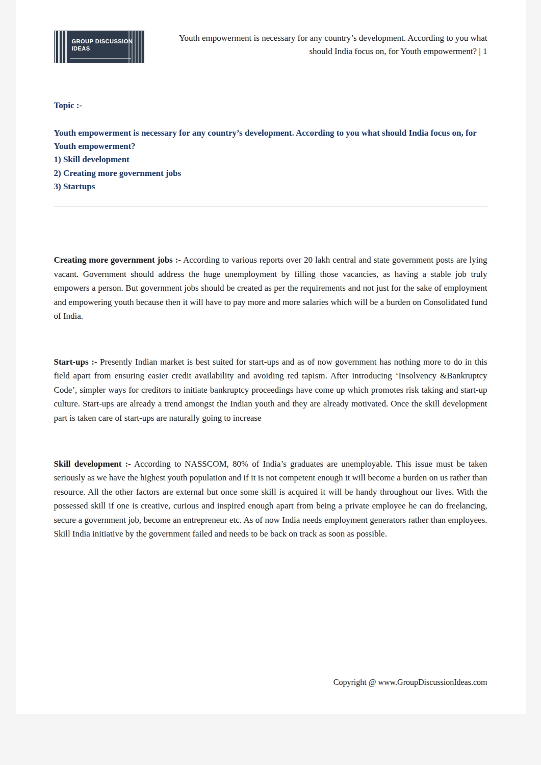GROUP DISCUSSION IDEAS
Youth empowerment is necessary for any country’s development. According to you what should India focus on, for Youth empowerment? | 1
Topic :-
Youth empowerment is necessary for any country’s development. According to you what should India focus on, for Youth empowerment?
1) Skill development
2) Creating more government jobs
3) Startups
Creating more government jobs :- According to various reports over 20 lakh central and state government posts are lying vacant. Government should address the huge unemployment by filling those vacancies, as having a stable job truly empowers a person. But government jobs should be created as per the requirements and not just for the sake of employment and empowering youth because then it will have to pay more and more salaries which will be a burden on Consolidated fund of India.
Start-ups :- Presently Indian market is best suited for start-ups and as of now government has nothing more to do in this field apart from ensuring easier credit availability and avoiding red tapism. After introducing ‘Insolvency &Bankruptcy Code’, simpler ways for creditors to initiate bankruptcy proceedings have come up which promotes risk taking and start-up culture. Start-ups are already a trend amongst the Indian youth and they are already motivated. Once the skill development part is taken care of start-ups are naturally going to increase
Skill development :- According to NASSCOM, 80% of India’s graduates are unemployable. This issue must be taken seriously as we have the highest youth population and if it is not competent enough it will become a burden on us rather than resource. All the other factors are external but once some skill is acquired it will be handy throughout our lives. With the possessed skill if one is creative, curious and inspired enough apart from being a private employee he can do freelancing, secure a government job, become an entrepreneur etc. As of now India needs employment generators rather than employees. Skill India initiative by the government failed and needs to be back on track as soon as possible.
Copyright @ www.GroupDiscussionIdeas.com